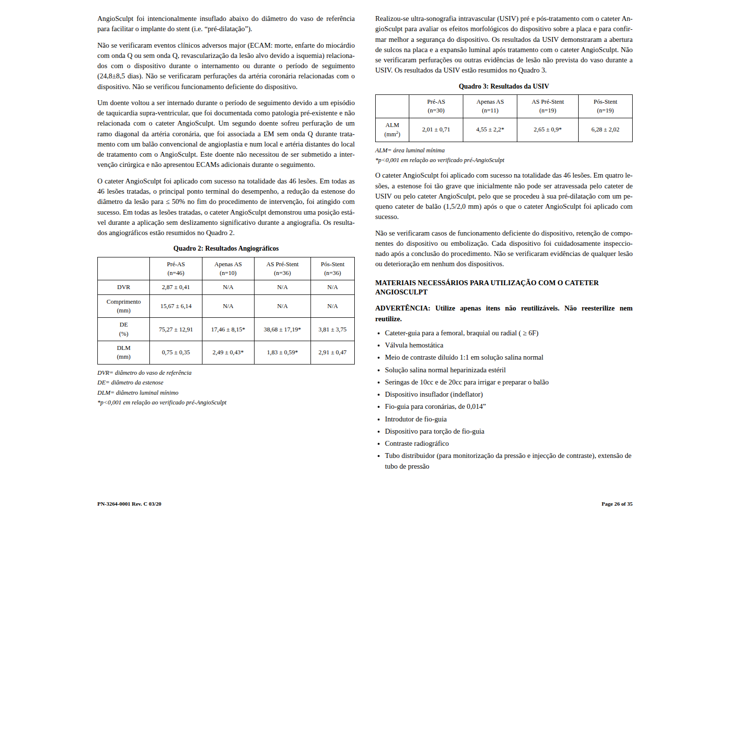AngioSculpt foi intencionalmente insuflado abaixo do diâmetro do vaso de referência para facilitar o implante do stent (i.e. “pré-dilatação”).
Não se verificaram eventos clínicos adversos major (ECAM: morte, enfarte do miocárdio com onda Q ou sem onda Q, revascularização da lesão alvo devido a isquemia) relacionados com o dispositivo durante o internamento ou durante o período de seguimento (24,8±8,5 dias). Não se verificaram perfurações da artéria coronária relacionadas com o dispositivo. Não se verificou funcionamento deficiente do dispositivo.
Um doente voltou a ser internado durante o período de seguimento devido a um episódio de taquicardia supra-ventricular, que foi documentada como patologia pré-existente e não relacionada com o cateter AngioSculpt. Um segundo doente sofreu perfuração de um ramo diagonal da artéria coronária, que foi associada a EM sem onda Q durante tratamento com um balão convencional de angioplastia e num local e artéria distantes do local de tratamento com o AngioSculpt. Este doente não necessitou de ser submetido a intervenção cirúrgica e não apresentou ECAMs adicionais durante o seguimento.
O cateter AngioSculpt foi aplicado com sucesso na totalidade das 46 lesões. Em todas as 46 lesões tratadas, o principal ponto terminal do desempenho, a redução da estenose do diâmetro da lesão para ≤ 50% no fim do procedimento de intervenção, foi atingido com sucesso. Em todas as lesões tratadas, o cateter AngioSculpt demonstrou uma posição estável durante a aplicação sem deslizamento significativo durante a angiografia. Os resultados angiográficos estão resumidos no Quadro 2.
Quadro 2: Resultados Angiográficos
| | Pré-AS (n=46) | Apenas AS (n=10) | AS Pré-Stent (n=36) | Pós-Stent (n=36) |
| --- | --- | --- | --- | --- |
| DVR | 2,87 ± 0,41 | N/A | N/A | N/A |
| Comprimento (mm) | 15,67 ± 6,14 | N/A | N/A | N/A |
| DE (%) | 75,27 ± 12,91 | 17,46 ± 8,15* | 38,68 ± 17,19* | 3,81 ± 3,75 |
| DLM (mm) | 0,75 ± 0,35 | 2,49 ± 0,43* | 1,83 ± 0,59* | 2,91 ± 0,47 |
DVR= diâmetro do vaso de referência
DE= diâmetro da estenose
DLM= diâmetro luminal mínimo
*p<0,001 em relação ao verificado pré-AngioSculpt
Realizou-se ultra-sonografia intravascular (USIV) pré e pós-tratamento com o cateter AngioSculpt para avaliar os efeitos morfológicos do dispositivo sobre a placa e para confirmar melhor a segurança do dispositivo. Os resultados da USIV demonstraram a abertura de sulcos na placa e a expansão luminal após tratamento com o cateter AngioSculpt. Não se verificaram perfurações ou outras evidências de lesão não prevista do vaso durante a USIV. Os resultados da USIV estão resumidos no Quadro 3.
Quadro 3: Resultados da USIV
| | Pré-AS (n=30) | Apenas AS (n=11) | AS Pré-Stent (n=19) | Pós-Stent (n=19) |
| --- | --- | --- | --- | --- |
| ALM (mm 2 ) | 2,01 ± 0,71 | 4,55 ± 2,2* | 2,65 ± 0,9* | 6,28 ± 2,02 |
ALM= área luminal mínima
*p<0,001 em relação ao verificado pré-AngioSculpt
O cateter AngioSculpt foi aplicado com sucesso na totalidade das 46 lesões. Em quatro lesões, a estenose foi tão grave que inicialmente não pode ser atravessada pelo cateter de USIV ou pelo cateter AngioSculpt, pelo que se procedeu à sua pré-dilatação com um pequeno cateter de balão (1,5/2,0 mm) após o que o cateter AngioSculpt foi aplicado com sucesso.
Não se verificaram casos de funcionamento deficiente do dispositivo, retenção de componentes do dispositivo ou embolização. Cada dispositivo foi cuidadosamente inspeccionado após a conclusão do procedimento. Não se verificaram evidências de qualquer lesão ou deterioração em nenhum dos dispositivos.
Materiais necessários para utilização com o cateter AngioSculpt
ADVERTÊNCIA: Utilize apenas itens não reutilizáveis. Não reesterilize nem reutilize.
Cateter-guia para a femoral, braquial ou radial ( ≥ 6F)
Válvula hemostática
Meio de contraste diluído 1:1 em solução salina normal
Solução salina normal heparinizada estéril
Seringas de 10cc e de 20cc para irrigar e preparar o balão
Dispositivo insuflador (indeflator)
Fio-guia para coronárias, de 0,014”
Introdutor de fio-guia
Dispositivo para torção de fio-guia
Contraste radiográfico
Tubo distribuidor (para monitorização da pressão e injecção de contraste), extensão de tubo de pressão
PN-3264-0001 Rev. C 03/20 Page 26 of 35